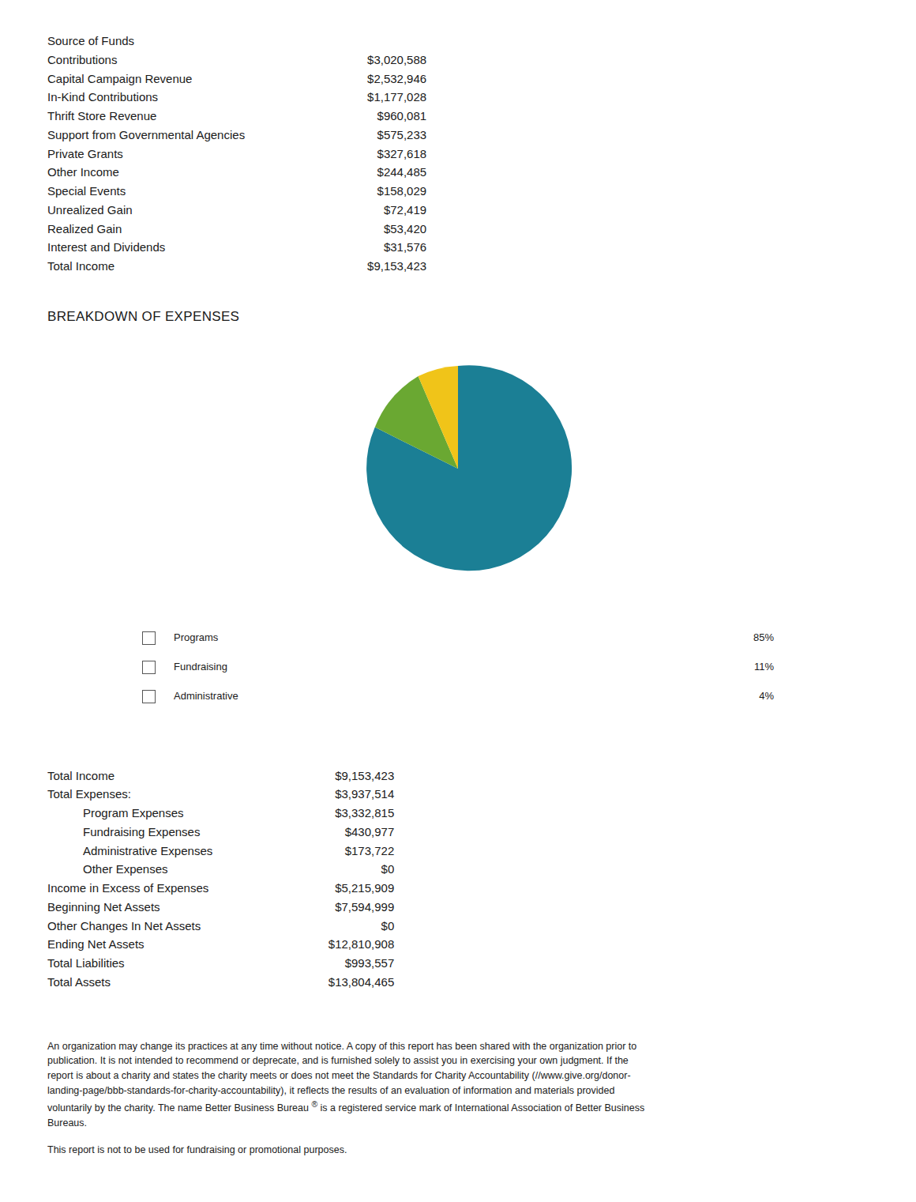| Source of Funds | |
| Contributions | $3,020,588 |
| Capital Campaign Revenue | $2,532,946 |
| In-Kind Contributions | $1,177,028 |
| Thrift Store Revenue | $960,081 |
| Support from Governmental Agencies | $575,233 |
| Private Grants | $327,618 |
| Other Income | $244,485 |
| Special Events | $158,029 |
| Unrealized Gain | $72,419 |
| Realized Gain | $53,420 |
| Interest and Dividends | $31,576 |
| Total Income | $9,153,423 |
BREAKDOWN OF EXPENSES
| | Programs | 85% |
| | Fundraising | 11% |
| | Administrative | 4% |
| Total Income | $9,153,423 |
| Total Expenses: | $3,937,514 |
| Program Expenses | $3,332,815 |
| Fundraising Expenses | $430,977 |
| Administrative Expenses | $173,722 |
| Other Expenses | $0 |
| Income in Excess of Expenses | $5,215,909 |
| Beginning Net Assets | $7,594,999 |
| Other Changes In Net Assets | $0 |
| Ending Net Assets | $12,810,908 |
| Total Liabilities | $993,557 |
| Total Assets | $13,804,465 |
An organization may change its practices at any time without notice. A copy of this report has been shared with the organization prior to publication. It is not intended to recommend or deprecate, and is furnished solely to assist you in exercising your own judgment. If the report is about a charity and states the charity meets or does not meet the Standards for Charity Accountability (//www.give.org/donor-landing-page/bbb-standards-for-charity-accountability), it reflects the results of an evaluation of information and materials provided voluntarily by the charity. The name Better Business Bureau ® is a registered service mark of International Association of Better Business Bureaus.
This report is not to be used for fundraising or promotional purposes.